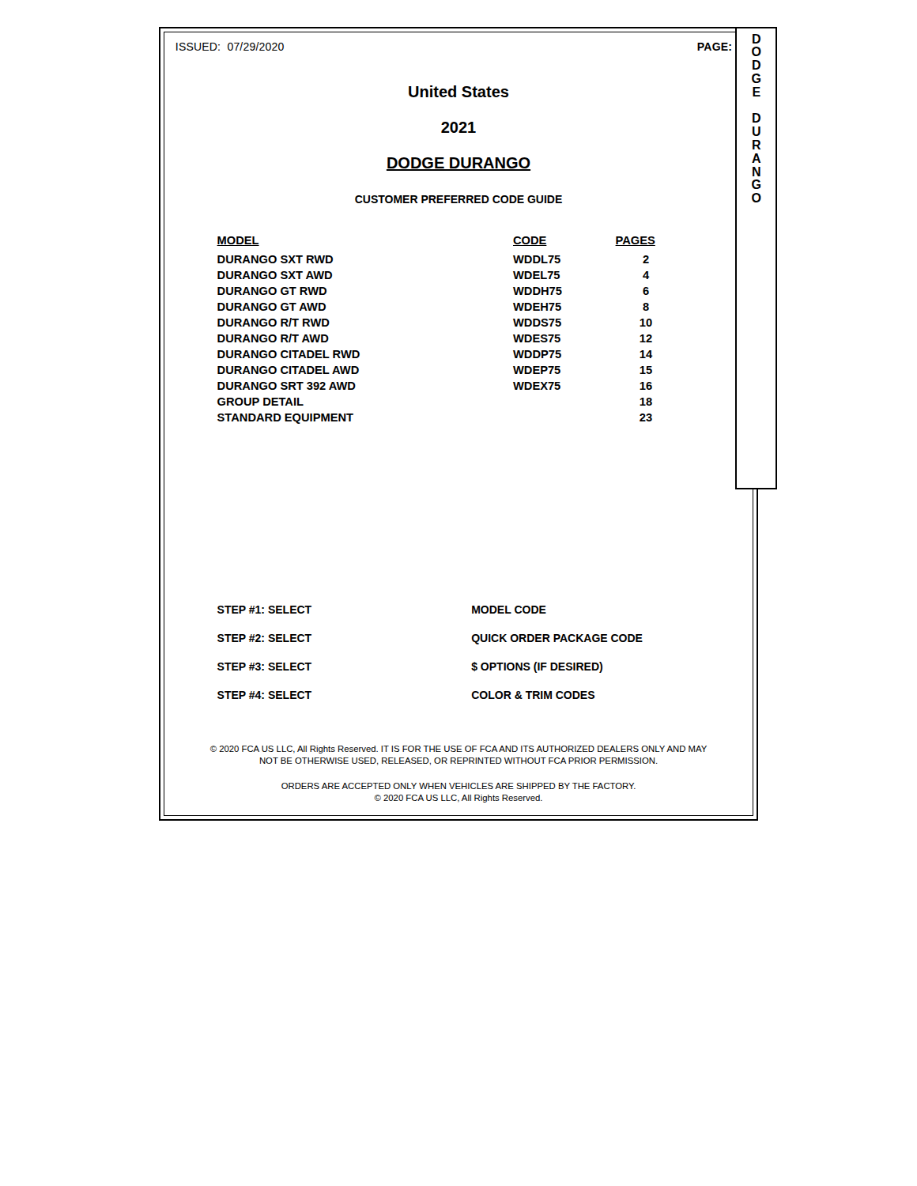ISSUED: 07/29/2020 PAGE: 1
United States
2021
DODGE DURANGO
CUSTOMER PREFERRED CODE GUIDE
| MODEL | CODE | PAGES |
| --- | --- | --- |
| DURANGO SXT RWD | WDDL75 | 2 |
| DURANGO SXT AWD | WDEL75 | 4 |
| DURANGO GT RWD | WDDH75 | 6 |
| DURANGO GT AWD | WDEH75 | 8 |
| DURANGO R/T RWD | WDDS75 | 10 |
| DURANGO R/T AWD | WDES75 | 12 |
| DURANGO CITADEL RWD | WDDP75 | 14 |
| DURANGO CITADEL AWD | WDEP75 | 15 |
| DURANGO SRT 392 AWD | WDEX75 | 16 |
| GROUP DETAIL | | 18 |
| STANDARD EQUIPMENT | | 23 |
STEP #1: SELECT
MODEL CODE
STEP #2: SELECT
QUICK ORDER PACKAGE CODE
STEP #3: SELECT
$ OPTIONS (IF DESIRED)
STEP #4: SELECT
COLOR & TRIM CODES
© 2020 FCA US LLC, All Rights Reserved. IT IS FOR THE USE OF FCA AND ITS AUTHORIZED DEALERS ONLY AND MAY
NOT BE OTHERWISE USED, RELEASED, OR REPRINTED WITHOUT FCA PRIOR PERMISSION.
ORDERS ARE ACCEPTED ONLY WHEN VEHICLES ARE SHIPPED BY THE FACTORY.
© 2020 FCA US LLC, All Rights Reserved.
D
O
D
G
E
D
U
R
A
N
G
O